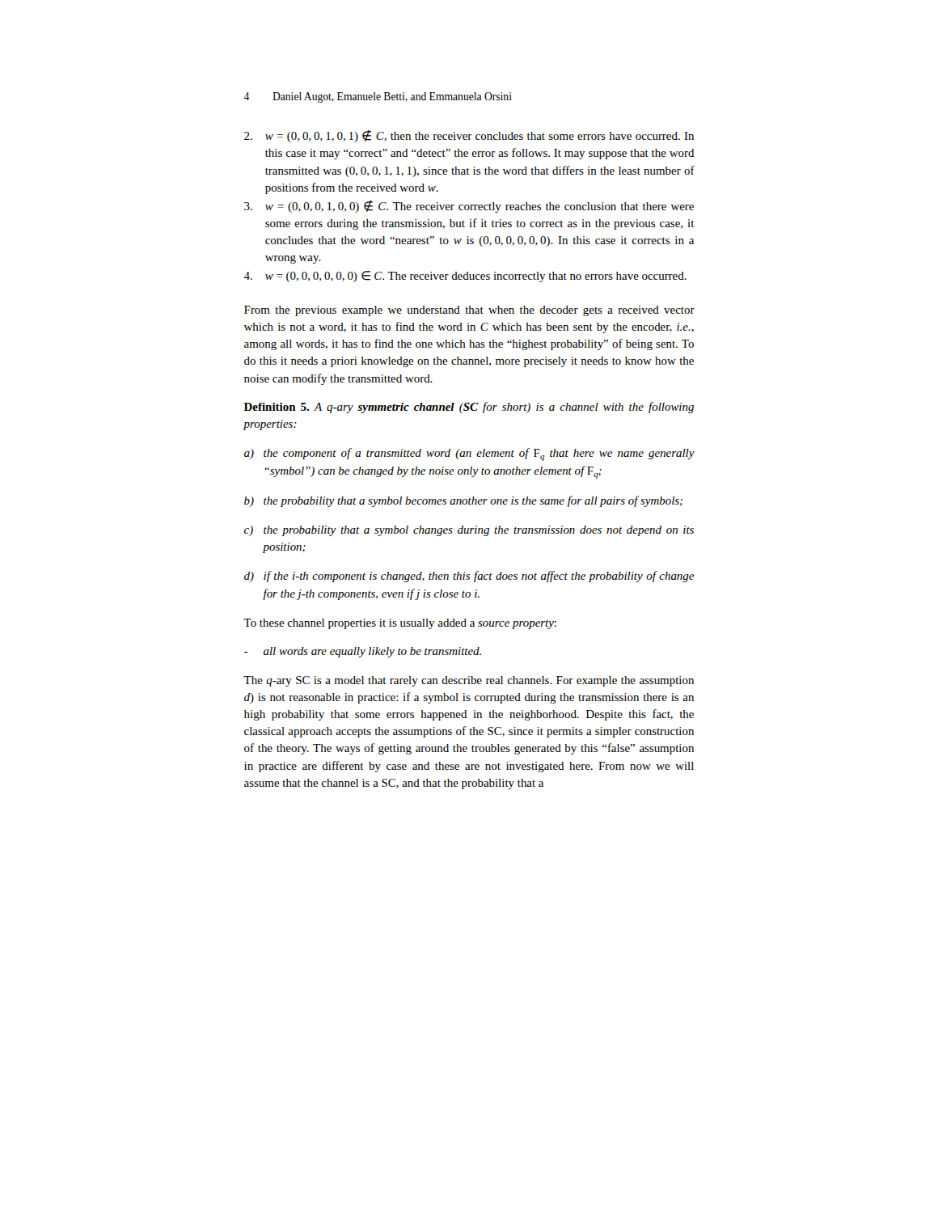4 Daniel Augot, Emanuele Betti, and Emmanuela Orsini
2. w = (0, 0, 0, 1, 0, 1) ∉ C, then the receiver concludes that some errors have occurred. In this case it may “correct” and “detect” the error as follows. It may suppose that the word transmitted was (0, 0, 0, 1, 1, 1), since that is the word that differs in the least number of positions from the received word w.
3. w = (0, 0, 0, 1, 0, 0) ∉ C. The receiver correctly reaches the conclusion that there were some errors during the transmission, but if it tries to correct as in the previous case, it concludes that the word “nearest” to w is (0, 0, 0, 0, 0, 0). In this case it corrects in a wrong way.
4. w = (0, 0, 0, 0, 0, 0) ∈ C. The receiver deduces incorrectly that no errors have occurred.
From the previous example we understand that when the decoder gets a received vector which is not a word, it has to find the word in C which has been sent by the encoder, i.e., among all words, it has to find the one which has the “highest probability” of being sent. To do this it needs a priori knowledge on the channel, more precisely it needs to know how the noise can modify the transmitted word.
Definition 5. A q-ary symmetric channel (SC for short) is a channel with the following properties:
a)
the component of a transmitted word (an element of Fq that here we name generally “symbol”) can be changed by the noise only to another element of Fq;
b)
the probability that a symbol becomes another one is the same for all pairs of symbols;
c)
the probability that a symbol changes during the transmission does not depend on its position;
d)
if the i-th component is changed, then this fact does not affect the probability of change for the j-th components, even if j is close to i.
To these channel properties it is usually added a source property:
-
all words are equally likely to be transmitted.
The q-ary SC is a model that rarely can describe real channels. For example the assumption d) is not reasonable in practice: if a symbol is corrupted during the transmission there is an high probability that some errors happened in the neighborhood. Despite this fact, the classical approach accepts the assumptions of the SC, since it permits a simpler construction of the theory. The ways of getting around the troubles generated by this “false” assumption in practice are different by case and these are not investigated here. From now we will assume that the channel is a SC, and that the probability that a